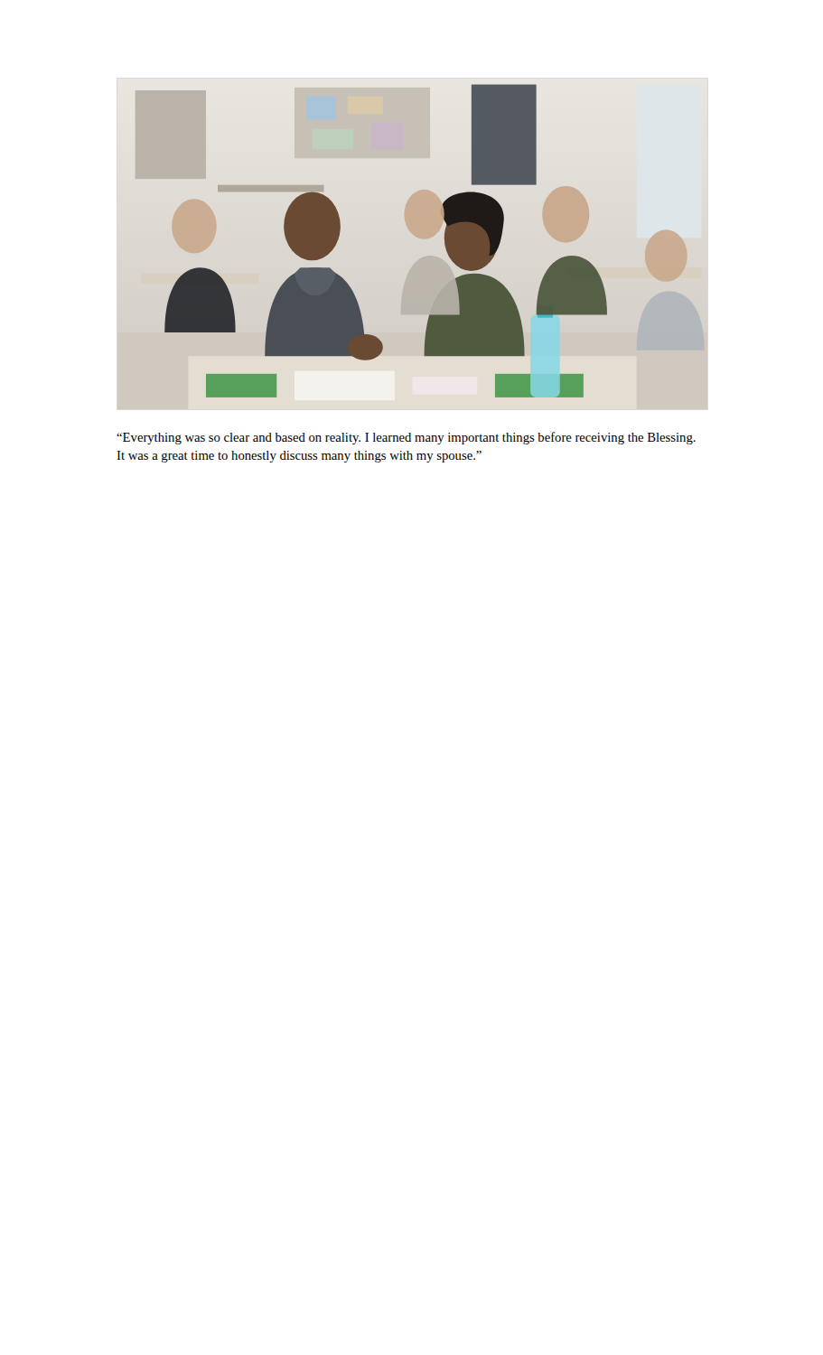“Everything was so clear and based on reality. I learned many important things before receiving the Blessing. It was a great time to honestly discuss many things with my spouse.”